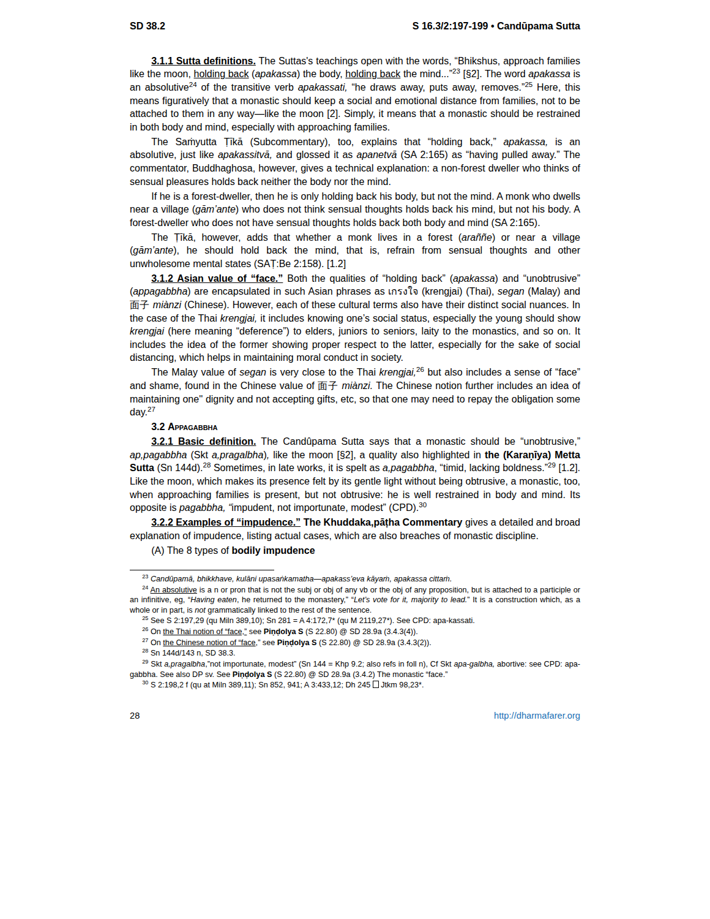SD 38.2
S 16.3/2:197-199 • Candūpama Sutta
3.1.1 Sutta definitions. The Suttas's teachings open with the words, “Bhikshus, approach families like the moon, holding back (apakassa) the body, holding back the mind...”23 [§2]. The word apakassa is an absolutive24 of the transitive verb apakassati, “he draws away, puts away, removes.”25 Here, this means figuratively that a monastic should keep a social and emotional distance from families, not to be attached to them in any way—like the moon [2]. Simply, it means that a monastic should be restrained in both body and mind, especially with approaching families.
The Saṁyutta Ṭīkā (Subcommentary), too, explains that “holding back,” apakassa, is an absolutive, just like apakassitvā, and glossed it as apanetvā (SA 2:165) as “having pulled away.” The commentator, Buddhaghosa, however, gives a technical explanation: a non-forest dweller who thinks of sensual pleasures holds back neither the body nor the mind.
If he is a forest-dweller, then he is only holding back his body, but not the mind. A monk who dwells near a village (gām’ante) who does not think sensual thoughts holds back his mind, but not his body. A forest-dweller who does not have sensual thoughts holds back both body and mind (SA 2:165).
The Ṭīkā, however, adds that whether a monk lives in a forest (araññe) or near a village (gām’ante), he should hold back the mind, that is, refrain from sensual thoughts and other unwholesome mental states (SAṬ:Be 2:158). [1.2]
3.1.2 Asian value of “face.” Both the qualities of “holding back” (apakassa) and “unobtrusive” (appagabbha) are encapsulated in such Asian phrases as เกรงใจ (krengjai) (Thai), segan (Malay) and 面子 miànzi (Chinese). However, each of these cultural terms also have their distinct social nuances. In the case of the Thai krengjai, it includes knowing one’s social status, especially the young should show krengjai (here meaning “deference”) to elders, juniors to seniors, laity to the monastics, and so on. It includes the idea of the former showing proper respect to the latter, especially for the sake of social distancing, which helps in maintaining moral conduct in society.
The Malay value of segan is very close to the Thai krengjai,26 but also includes a sense of “face” and shame, found in the Chinese value of 面子 miànzi. The Chinese notion further includes an idea of maintaining one'' dignity and not accepting gifts, etc, so that one may need to repay the obligation some day.27
3.2 Appagabbha
3.2.1 Basic definition. The Candûpama Sutta says that a monastic should be “unobtrusive,” ap,pagabbha (Skt a,pragalbha), like the moon [§2], a quality also highlighted in the (Karaṇīya) Metta Sutta (Sn 144d).28 Sometimes, in late works, it is spelt as a,pagabbha, “timid, lacking boldness.”29 [1.2]. Like the moon, which makes its presence felt by its gentle light without being obtrusive, a monastic, too, when approaching families is present, but not obtrusive: he is well restrained in body and mind. Its opposite is pagabbha, “impudent, not importunate, modest” (CPD).30
3.2.2 Examples of “impudence.” The Khuddaka,pāṭha Commentary gives a detailed and broad explanation of impudence, listing actual cases, which are also breaches of monastic discipline.
(A) The 8 types of bodily impudence
23 Candûpamā, bhikkhave, kulāni upasaṅkamatha—apakass’eva kāyaṁ, apakassa cittaṁ.
24 An absolutive is a n or pron that is not the subj or obj of any vb or the obj of any proposition, but is attached to a participle or an infinitive, eg, “Having eaten, he returned to the monastery,” “Let’s vote for it, majority to lead.” It is a construction which, as a whole or in part, is not grammatically linked to the rest of the sentence.
25 See S 2:197,29 (qu Miln 389,10); Sn 281 = A 4:172,7* (qu M 2119,27*). See CPD: apa-kassati.
26 On the Thai notion of “face,” see Piṇḍolya S (S 22.80) @ SD 28.9a (3.4.3(4)).
27 On the Chinese notion of “face,” see Piṇḍolya S (S 22.80) @ SD 28.9a (3.4.3(2)).
28 Sn 144d/143 n, SD 38.3.
29 Skt a,pragalbha,”not importunate, modest” (Sn 144 = Khp 9.2; also refs in foll n), Cf Skt apa-galbha, abortive: see CPD: apa-gabbha. See also DP sv. See Piṇḍolya S (S 22.80) @ SD 28.9a (3.4.2) The monastic “face.”
30 S 2:198,2 f (qu at Miln 389,11); Sn 852, 941; A 3:433,12; Dh 245 Jtkm 98,23*.
28
http://dharmafarer.org